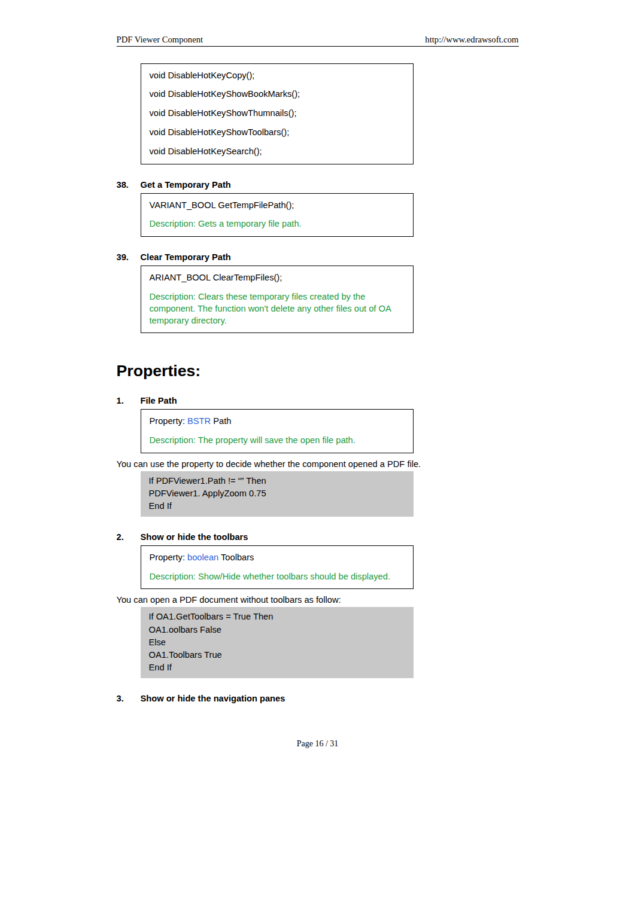PDF Viewer Component http://www.edrawsoft.com
void DisableHotKeyCopy();
void DisableHotKeyShowBookMarks();
void DisableHotKeyShowThumnails();
void DisableHotKeyShowToolbars();
void DisableHotKeySearch();
38. Get a Temporary Path
VARIANT_BOOL GetTempFilePath();
Description: Gets a temporary file path.
39. Clear Temporary Path
ARIANT_BOOL ClearTempFiles();
Description: Clears these temporary files created by the component. The function won't delete any other files out of OA temporary directory.
Properties:
1. File Path
Property: BSTR Path
Description: The property will save the open file path.
You can use the property to decide whether the component opened a PDF file.
If PDFViewer1.Path != “” Then
PDFViewer1. ApplyZoom 0.75
End If
2. Show or hide the toolbars
Property: boolean Toolbars
Description: Show/Hide whether toolbars should be displayed.
You can open a PDF document without toolbars as follow:
If OA1.GetToolbars = True Then
OA1.oolbars False
Else
OA1.Toolbars True
End If
3. Show or hide the navigation panes
Page 16 / 31